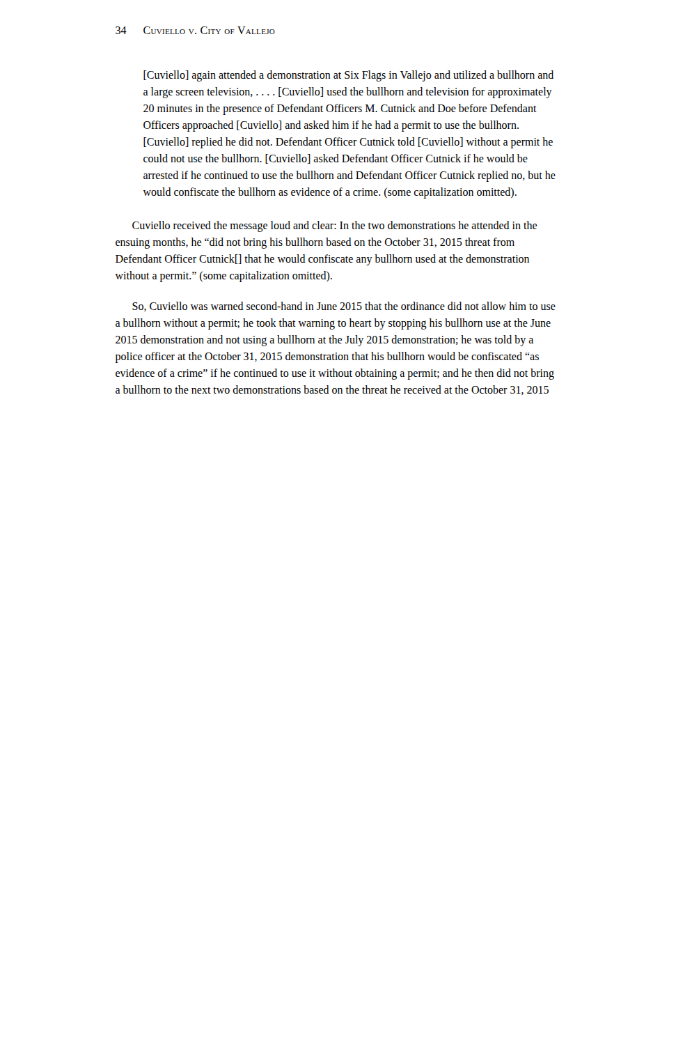34 Cuviello v. City of Vallejo
[Cuviello] again attended a demonstration at Six Flags in Vallejo and utilized a bullhorn and a large screen television, . . . . [Cuviello] used the bullhorn and television for approximately 20 minutes in the presence of Defendant Officers M. Cutnick and Doe before Defendant Officers approached [Cuviello] and asked him if he had a permit to use the bullhorn. [Cuviello] replied he did not. Defendant Officer Cutnick told [Cuviello] without a permit he could not use the bullhorn. [Cuviello] asked Defendant Officer Cutnick if he would be arrested if he continued to use the bullhorn and Defendant Officer Cutnick replied no, but he would confiscate the bullhorn as evidence of a crime. (some capitalization omitted).
Cuviello received the message loud and clear: In the two demonstrations he attended in the ensuing months, he “did not bring his bullhorn based on the October 31, 2015 threat from Defendant Officer Cutnick[] that he would confiscate any bullhorn used at the demonstration without a permit.” (some capitalization omitted).
So, Cuviello was warned second-hand in June 2015 that the ordinance did not allow him to use a bullhorn without a permit; he took that warning to heart by stopping his bullhorn use at the June 2015 demonstration and not using a bullhorn at the July 2015 demonstration; he was told by a police officer at the October 31, 2015 demonstration that his bullhorn would be confiscated “as evidence of a crime” if he continued to use it without obtaining a permit; and he then did not bring a bullhorn to the next two demonstrations based on the threat he received at the October 31, 2015